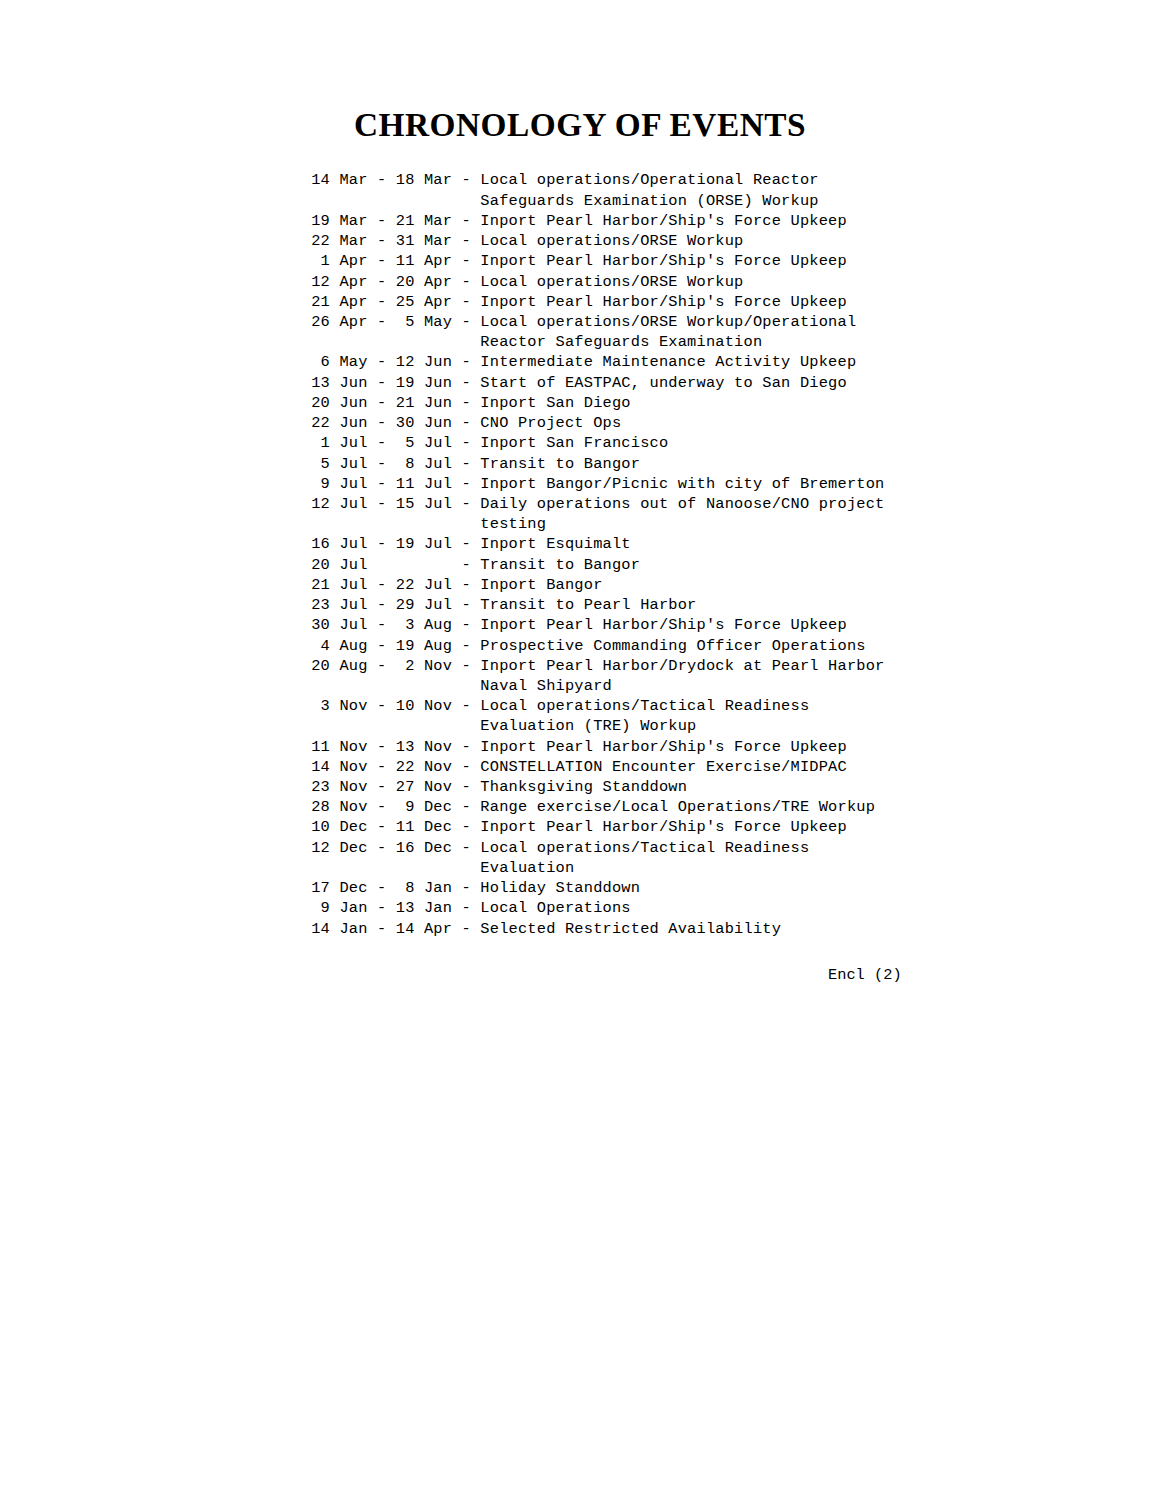CHRONOLOGY OF EVENTS
14 Mar - 18 Mar - Local operations/Operational Reactor
                  Safeguards Examination (ORSE) Workup
19 Mar - 21 Mar - Inport Pearl Harbor/Ship's Force Upkeep
22 Mar - 31 Mar - Local operations/ORSE Workup
 1 Apr - 11 Apr - Inport Pearl Harbor/Ship's Force Upkeep
12 Apr - 20 Apr - Local operations/ORSE Workup
21 Apr - 25 Apr - Inport Pearl Harbor/Ship's Force Upkeep
26 Apr -  5 May - Local operations/ORSE Workup/Operational
                  Reactor Safeguards Examination
 6 May - 12 Jun - Intermediate Maintenance Activity Upkeep
13 Jun - 19 Jun - Start of EASTPAC, underway to San Diego
20 Jun - 21 Jun - Inport San Diego
22 Jun - 30 Jun - CNO Project Ops
 1 Jul -  5 Jul - Inport San Francisco
 5 Jul -  8 Jul - Transit to Bangor
 9 Jul - 11 Jul - Inport Bangor/Picnic with city of Bremerton
12 Jul - 15 Jul - Daily operations out of Nanoose/CNO project
                  testing
16 Jul - 19 Jul - Inport Esquimalt
20 Jul          - Transit to Bangor
21 Jul - 22 Jul - Inport Bangor
23 Jul - 29 Jul - Transit to Pearl Harbor
30 Jul -  3 Aug - Inport Pearl Harbor/Ship's Force Upkeep
 4 Aug - 19 Aug - Prospective Commanding Officer Operations
20 Aug -  2 Nov - Inport Pearl Harbor/Drydock at Pearl Harbor
                  Naval Shipyard
 3 Nov - 10 Nov - Local operations/Tactical Readiness
                  Evaluation (TRE) Workup
11 Nov - 13 Nov - Inport Pearl Harbor/Ship's Force Upkeep
14 Nov - 22 Nov - CONSTELLATION Encounter Exercise/MIDPAC
23 Nov - 27 Nov - Thanksgiving Standdown
28 Nov -  9 Dec - Range exercise/Local Operations/TRE Workup
10 Dec - 11 Dec - Inport Pearl Harbor/Ship's Force Upkeep
12 Dec - 16 Dec - Local operations/Tactical Readiness
                  Evaluation
17 Dec -  8 Jan - Holiday Standdown
 9 Jan - 13 Jan - Local Operations
14 Jan - 14 Apr - Selected Restricted Availability
Encl (2)